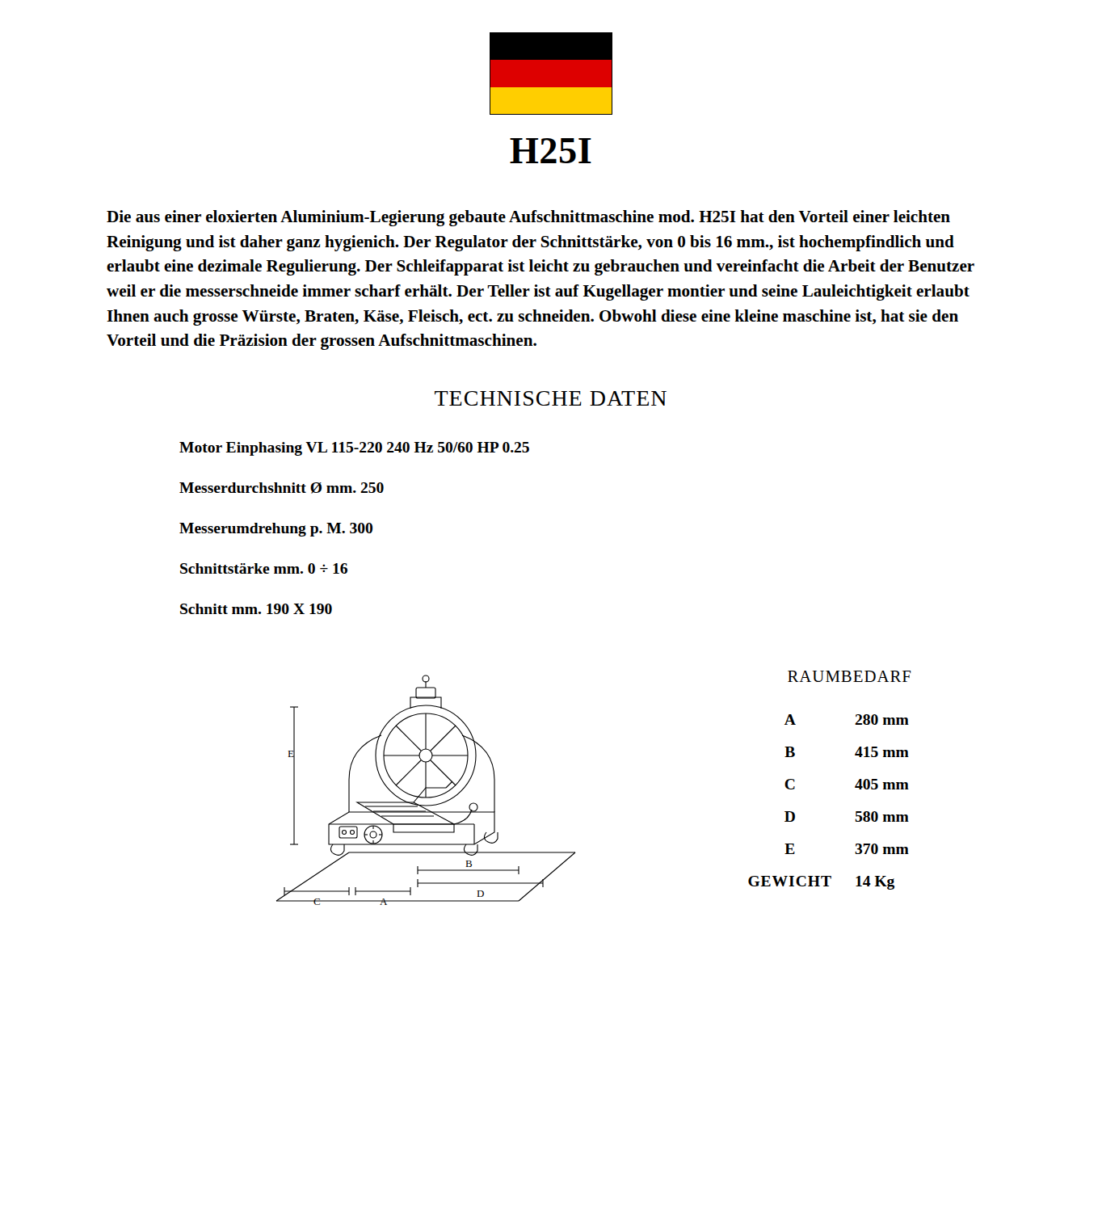H25I
Die aus einer eloxierten Aluminium-Legierung gebaute Aufschnittmaschine mod. H25I hat den Vorteil einer leichten Reinigung und ist daher ganz hygienich. Der Regulator der Schnittstärke, von 0 bis 16 mm., ist hochempfindlich und erlaubt eine dezimale Regulierung. Der Schleifapparat ist leicht zu gebrauchen und vereinfacht die Arbeit der Benutzer weil er die messerschneide immer scharf erhält. Der Teller ist auf Kugellager montier und seine Lauleichtigkeit erlaubt Ihnen auch grosse Würste, Braten, Käse, Fleisch, ect. zu schneiden. Obwohl diese eine kleine maschine ist, hat sie den Vorteil und die Präzision der grossen Aufschnittmaschinen.
TECHNISCHE DATEN
Motor Einphasing VL 115-220 240 Hz 50/60 HP 0.25
Messerdurchshnitt Ø mm. 250
Messerumdrehung p. M. 300
Schnittstärke mm. 0 ÷ 16
Schnitt mm. 190 X 190
E A C B D
RAUMBEDARF
| A | 280 mm |
| B | 415 mm |
| C | 405 mm |
| D | 580 mm |
| E | 370 mm |
| GEWICHT | 14 Kg |